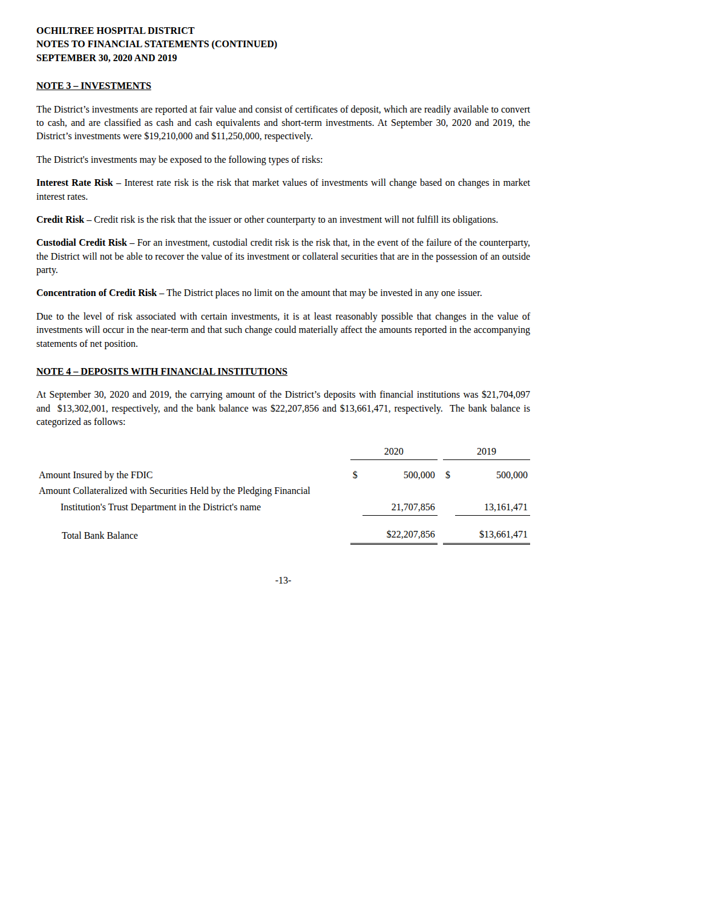OCHILTREE HOSPITAL DISTRICT
NOTES TO FINANCIAL STATEMENTS (CONTINUED)
SEPTEMBER 30, 2020 AND 2019
NOTE 3 – INVESTMENTS
The District’s investments are reported at fair value and consist of certificates of deposit, which are readily available to convert to cash, and are classified as cash and cash equivalents and short-term investments. At September 30, 2020 and 2019, the District’s investments were $19,210,000 and $11,250,000, respectively.
The District's investments may be exposed to the following types of risks:
Interest Rate Risk – Interest rate risk is the risk that market values of investments will change based on changes in market interest rates.
Credit Risk – Credit risk is the risk that the issuer or other counterparty to an investment will not fulfill its obligations.
Custodial Credit Risk – For an investment, custodial credit risk is the risk that, in the event of the failure of the counterparty, the District will not be able to recover the value of its investment or collateral securities that are in the possession of an outside party.
Concentration of Credit Risk – The District places no limit on the amount that may be invested in any one issuer.
Due to the level of risk associated with certain investments, it is at least reasonably possible that changes in the value of investments will occur in the near-term and that such change could materially affect the amounts reported in the accompanying statements of net position.
NOTE 4 – DEPOSITS WITH FINANCIAL INSTITUTIONS
At September 30, 2020 and 2019, the carrying amount of the District’s deposits with financial institutions was $21,704,097 and $13,302,001, respectively, and the bank balance was $22,207,856 and $13,661,471, respectively. The bank balance is categorized as follows:
| | | 2020 | | 2019 |
| Amount Insured by the FDIC | $ | 500,000 | | $ | 500,000 |
| Amount Collateralized with Securities Held by the Pledging Financial | | | | | |
| Institution's Trust Department in the District's name | | 21,707,856 | | | 13,161,471 |
| | Total Bank Balance | $22,207,856 | | $13,661,471 |
-13-